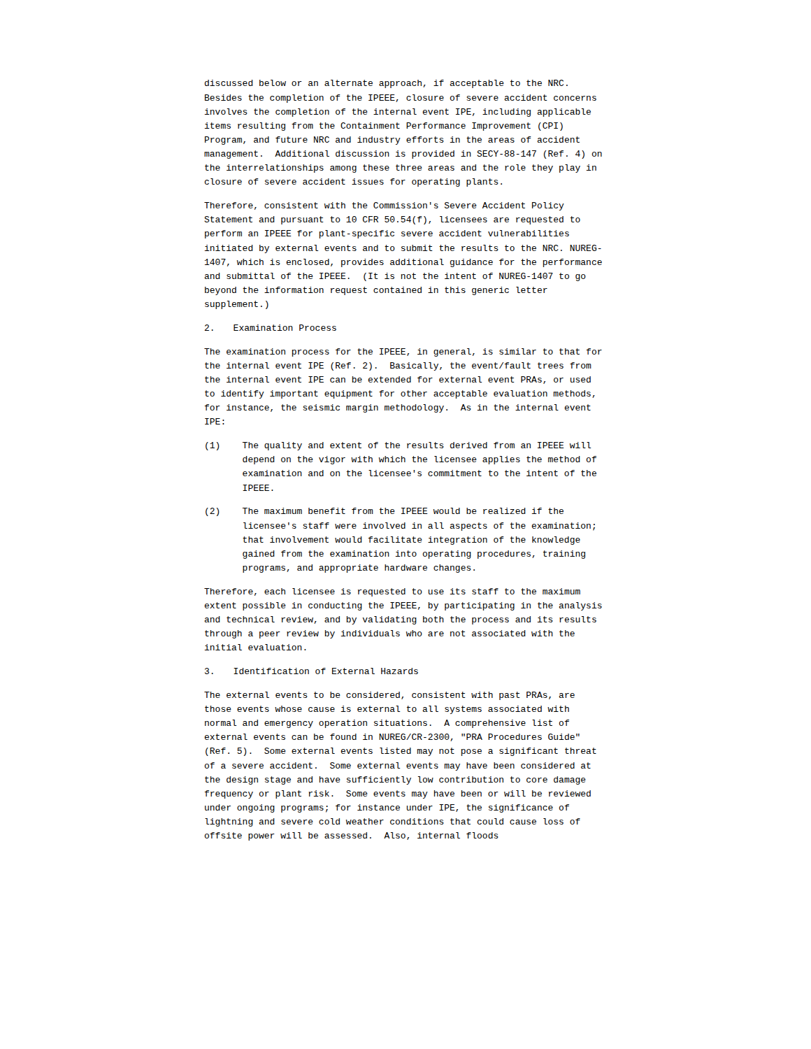discussed below or an alternate approach, if acceptable to the NRC. Besides the completion of the IPEEE, closure of severe accident concerns involves the completion of the internal event IPE, including applicable items resulting from the Containment Performance Improvement (CPI) Program, and future NRC and industry efforts in the areas of accident management. Additional discussion is provided in SECY-88-147 (Ref. 4) on the interrelationships among these three areas and the role they play in closure of severe accident issues for operating plants.
Therefore, consistent with the Commission's Severe Accident Policy Statement and pursuant to 10 CFR 50.54(f), licensees are requested to perform an IPEEE for plant-specific severe accident vulnerabilities initiated by external events and to submit the results to the NRC. NUREG-1407, which is enclosed, provides additional guidance for the performance and submittal of the IPEEE. (It is not the intent of NUREG-1407 to go beyond the information request contained in this generic letter supplement.)
2. Examination Process
The examination process for the IPEEE, in general, is similar to that for the internal event IPE (Ref. 2). Basically, the event/fault trees from the internal event IPE can be extended for external event PRAs, or used to identify important equipment for other acceptable evaluation methods, for instance, the seismic margin methodology. As in the internal event IPE:
(1) The quality and extent of the results derived from an IPEEE will depend on the vigor with which the licensee applies the method of examination and on the licensee's commitment to the intent of the IPEEE.
(2) The maximum benefit from the IPEEE would be realized if the licensee's staff were involved in all aspects of the examination; that involvement would facilitate integration of the knowledge gained from the examination into operating procedures, training programs, and appropriate hardware changes.
Therefore, each licensee is requested to use its staff to the maximum extent possible in conducting the IPEEE, by participating in the analysis and technical review, and by validating both the process and its results through a peer review by individuals who are not associated with the initial evaluation.
3. Identification of External Hazards
The external events to be considered, consistent with past PRAs, are those events whose cause is external to all systems associated with normal and emergency operation situations. A comprehensive list of external events can be found in NUREG/CR-2300, "PRA Procedures Guide" (Ref. 5). Some external events listed may not pose a significant threat of a severe accident. Some external events may have been considered at the design stage and have sufficiently low contribution to core damage frequency or plant risk. Some events may have been or will be reviewed under ongoing programs; for instance under IPE, the significance of lightning and severe cold weather conditions that could cause loss of offsite power will be assessed. Also, internal floods